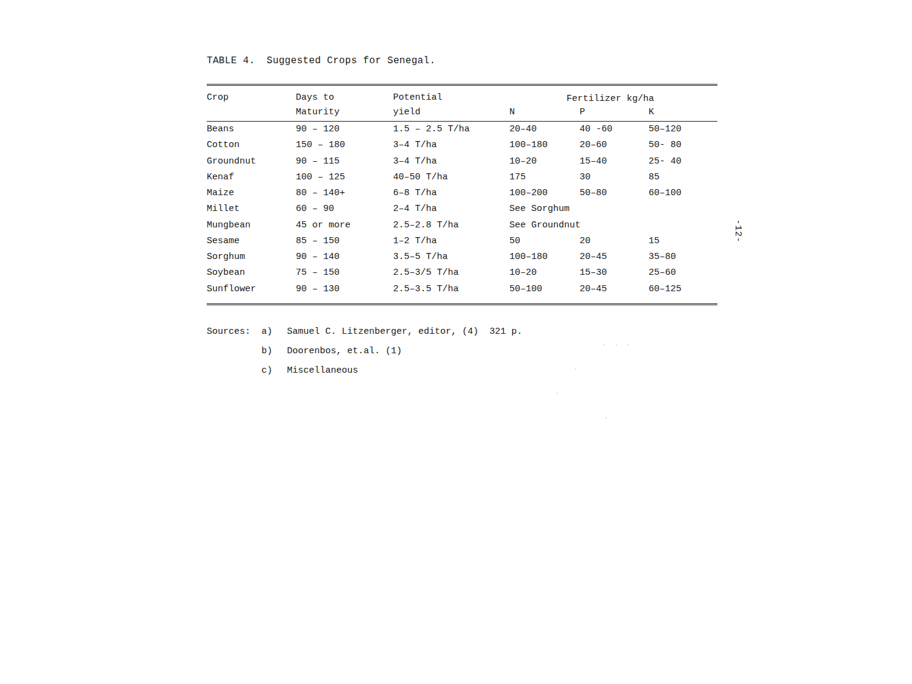TABLE 4. Suggested Crops for Senegal.
| Crop | Days to | Potential | Fertilizer kg/ha |
| --- | --- | --- | --- |
| | Maturity | yield | N | P | K |
| Beans | 90 – 120 | 1.5 – 2.5 T/ha | 20–40 | 40 -60 | 50–120 |
| Cotton | 150 – 180 | 3–4 T/ha | 100–180 | 20–60 | 50- 80 |
| Groundnut | 90 – 115 | 3–4 T/ha | 10–20 | 15–40 | 25- 40 |
| Kenaf | 100 – 125 | 40–50 T/ha | 175 | 30 | 85 |
| Maize | 80 – 140+ | 6–8 T/ha | 100–200 | 50–80 | 60–100 |
| Millet | 60 – 90 | 2–4 T/ha | See Sorghum |
| Mungbean | 45 or more | 2.5–2.8 T/ha | See Groundnut |
| Sesame | 85 – 150 | 1–2 T/ha | 50 | 20 | 15 |
| Sorghum | 90 – 140 | 3.5–5 T/ha | 100–180 | 20–45 | 35–80 |
| Soybean | 75 – 150 | 2.5–3/5 T/ha | 10–20 | 15–30 | 25–60 |
| Sunflower | 90 – 130 | 2.5–3.5 T/ha | 50–100 | 20–45 | 60–125 |
Sources:
a)
Samuel C. Litzenberger, editor, (4) 321 p.
b)
Doorenbos, et.al. (1)
c)
Miscellaneous
-12-
· · · · · ·